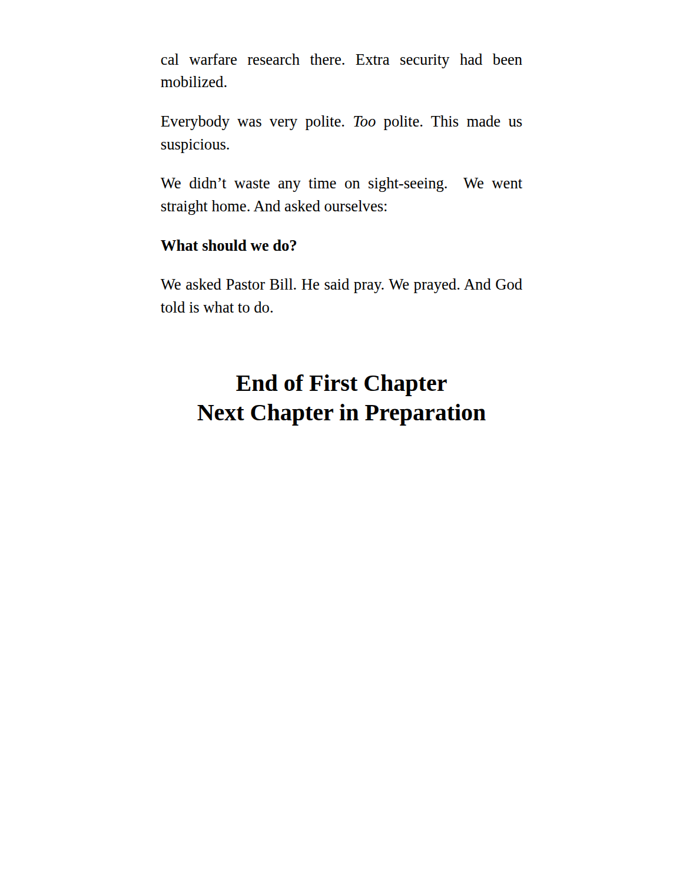cal warfare research there. Extra security had been mobilized.
Everybody was very polite. Too polite. This made us suspicious.
We didn’t waste any time on sight-seeing. We went straight home. And asked ourselves:
What should we do?
We asked Pastor Bill. He said pray. We prayed. And God told is what to do.
End of First Chapter Next Chapter in Preparation